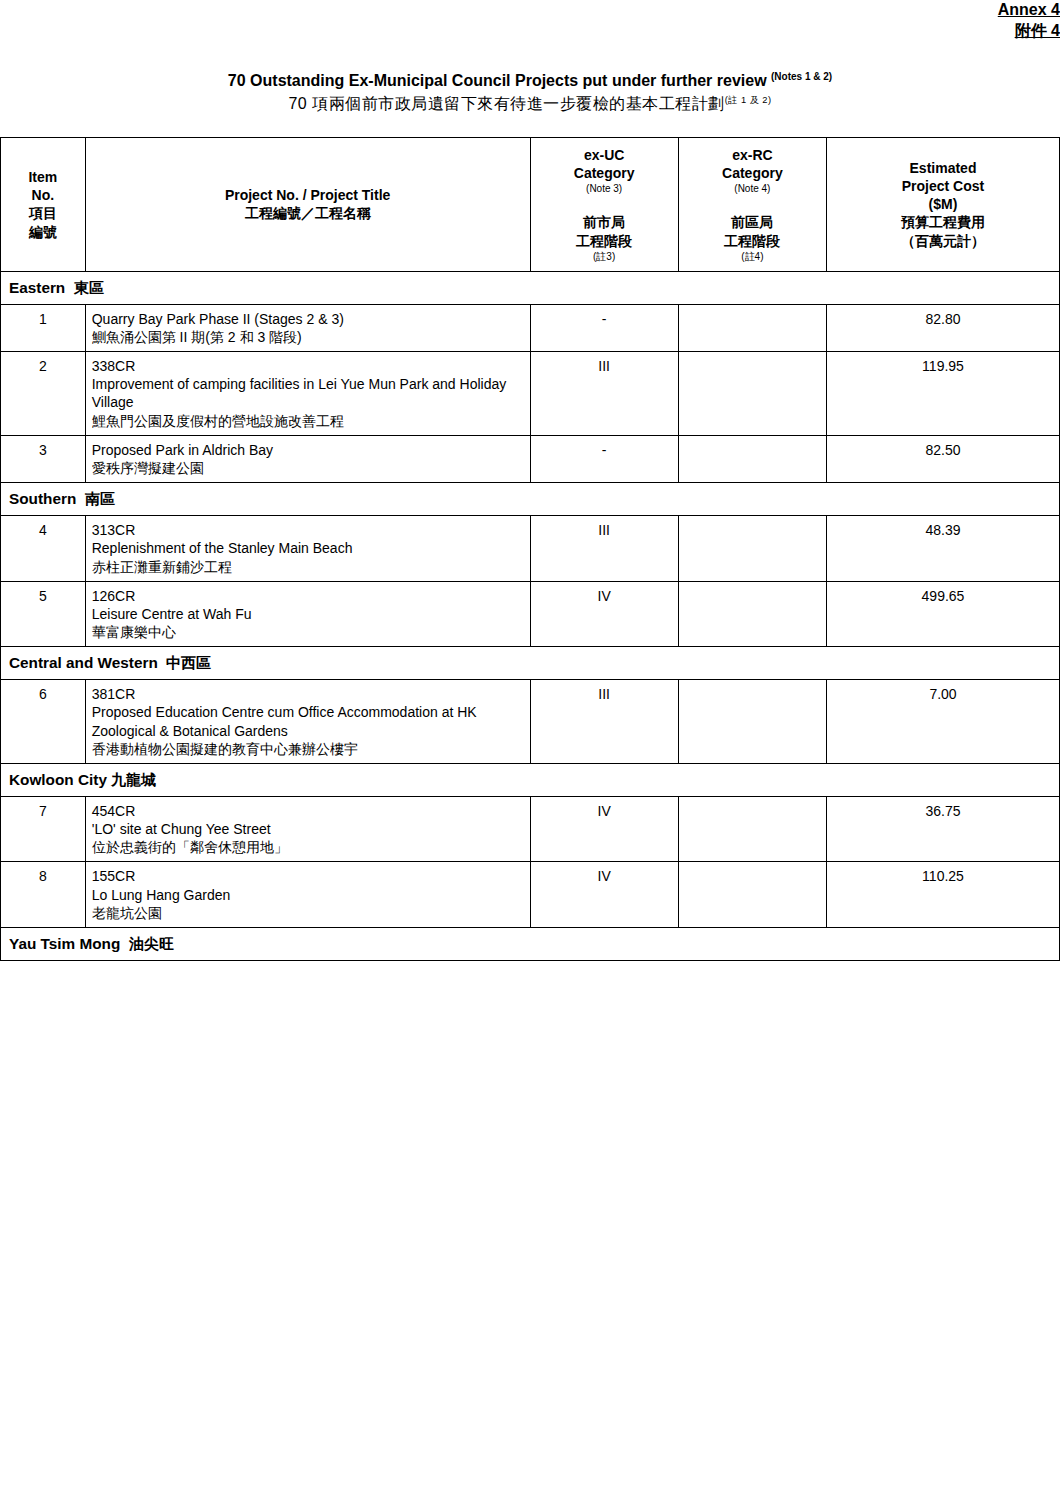Annex 4
附件 4
70 Outstanding Ex-Municipal Council Projects put under further review (Notes 1 & 2)
70 項兩個前市政局遺留下來有待進一步覆檢的基本工程計劃(註 1 及 2)
| Item No. 項目 編號 | Project No. / Project Title 工程編號／工程名稱 | ex-UC Category (Note 3) 前市局 工程階段 (註3) | ex-RC Category (Note 4) 前區局 工程階段 (註4) | Estimated Project Cost ($M) 預算工程費用 （百萬元計） |
| --- | --- | --- | --- | --- |
| Eastern 東區 |
| 1 | Quarry Bay Park Phase II (Stages 2 & 3) 鰂魚涌公園第 II 期(第 2 和 3 階段) | - | | 82.80 |
| 2 | 338CR Improvement of camping facilities in Lei Yue Mun Park and Holiday Village 鯉魚門公園及度假村的營地設施改善工程 | III | | 119.95 |
| 3 | Proposed Park in Aldrich Bay 愛秩序灣擬建公園 | - | | 82.50 |
| Southern 南區 |
| 4 | 313CR Replenishment of the Stanley Main Beach 赤柱正灘重新鋪沙工程 | III | | 48.39 |
| 5 | 126CR Leisure Centre at Wah Fu 華富康樂中心 | IV | | 499.65 |
| Central and Western 中西區 |
| 6 | 381CR Proposed Education Centre cum Office Accommodation at HK Zoological & Botanical Gardens 香港動植物公園擬建的教育中心兼辦公樓宇 | III | | 7.00 |
| Kowloon City 九龍城 |
| 7 | 454CR 'LO' site at Chung Yee Street 位於忠義街的「鄰舍休憩用地」 | IV | | 36.75 |
| 8 | 155CR Lo Lung Hang Garden 老龍坑公園 | IV | | 110.25 |
| Yau Tsim Mong 油尖旺 |